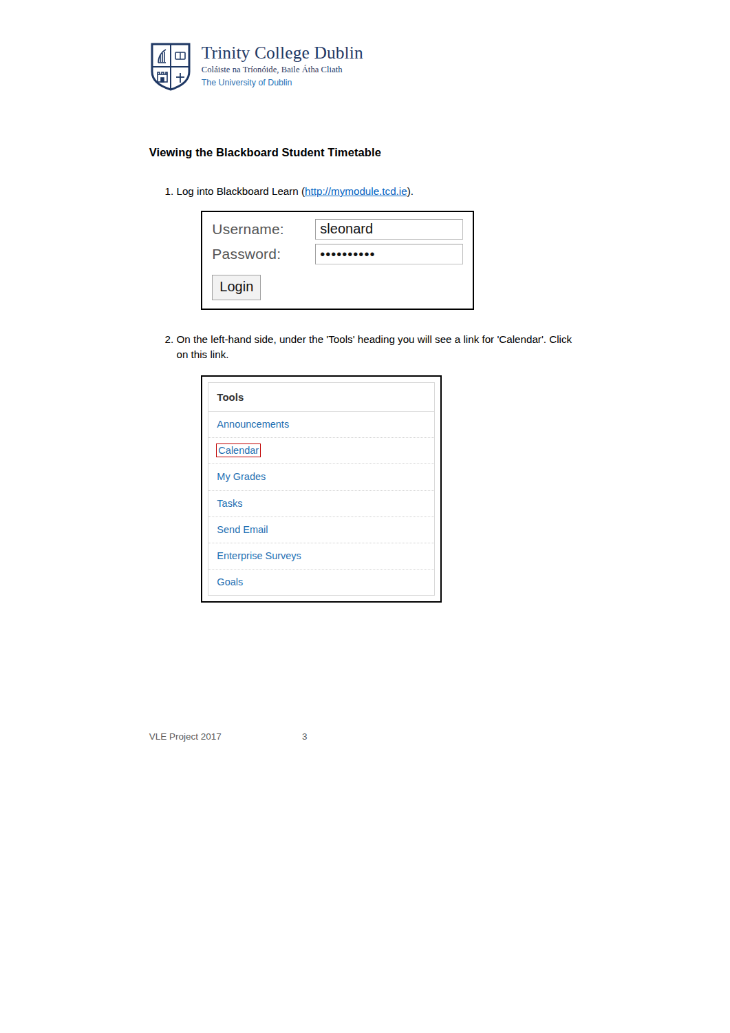Trinity College Dublin
Coláiste na Tríonóide, Baile Átha Cliath
The University of Dublin
Viewing the Blackboard Student Timetable
Log into Blackboard Learn (http://mymodule.tcd.ie).
Username:
sleonard
Password:
••••••••••
Login
On the left-hand side, under the 'Tools' heading you will see a link for 'Calendar'. Click on this link.
Tools
Announcements
Calendar
My Grades
Tasks
Send Email
Enterprise Surveys
Goals
VLE Project 2017
3